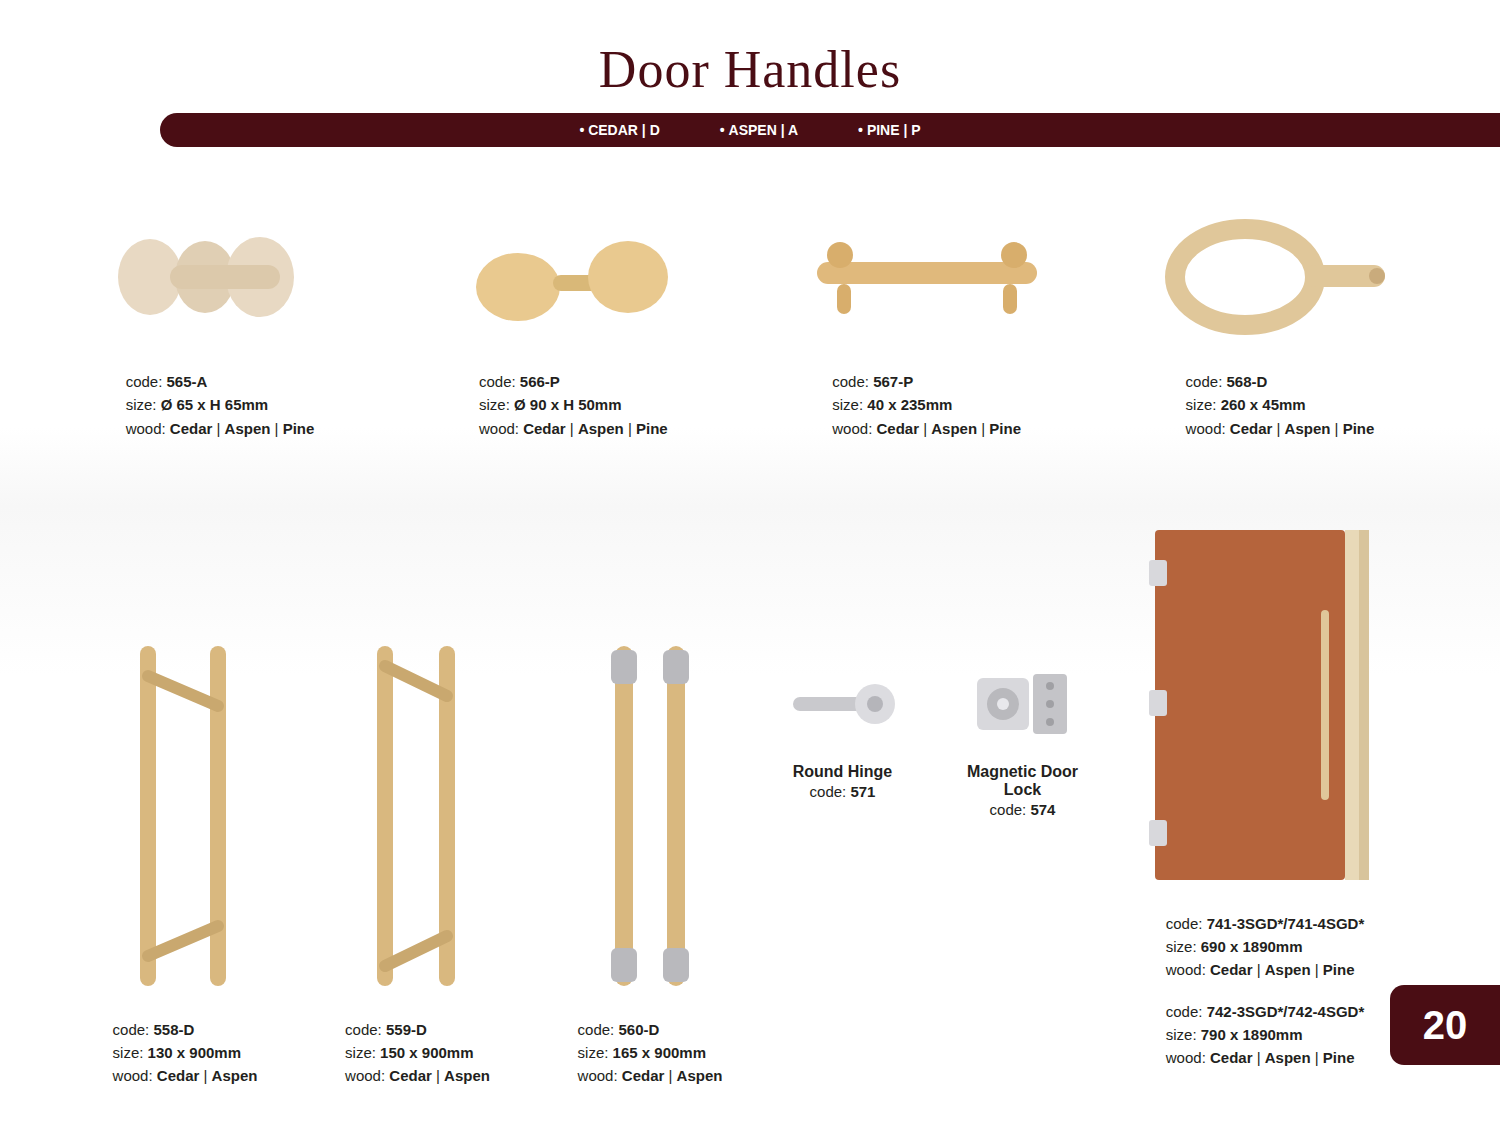Door Handles
CEDAR | D
ASPEN | A
PINE | P
code: 565-A
size: Ø 65 x H 65mm
wood: Cedar | Aspen | Pine
code: 566-P
size: Ø 90 x H 50mm
wood: Cedar | Aspen | Pine
code: 567-P
size: 40 x 235mm
wood: Cedar | Aspen | Pine
code: 568-D
size: 260 x 45mm
wood: Cedar | Aspen | Pine
code: 558-D
size: 130 x 900mm
wood: Cedar | Aspen
code: 559-D
size: 150 x 900mm
wood: Cedar | Aspen
code: 560-D
size: 165 x 900mm
wood: Cedar | Aspen
Round Hinge
code: 571
Magnetic Door Lock
code: 574
code: 741-3SGD*/741-4SGD*
size: 690 x 1890mm
wood: Cedar | Aspen | Pine
code: 742-3SGD*/742-4SGD*
size: 790 x 1890mm
wood: Cedar | Aspen | Pine
20